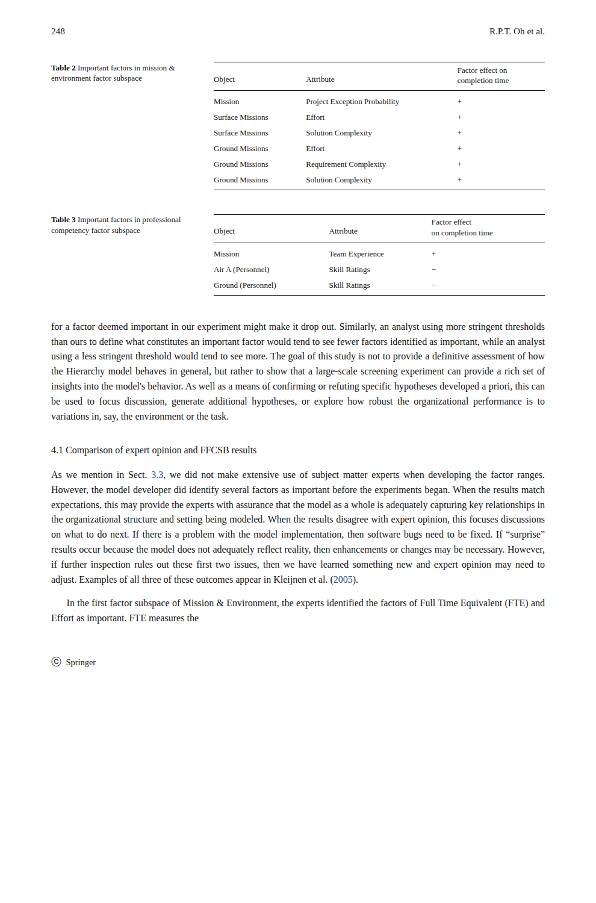248 R.P.T. Oh et al.
Table 2 Important factors in mission & environment factor subspace
| Object | Attribute | Factor effect on completion time |
| --- | --- | --- |
| Mission | Project Exception Probability | + |
| Surface Missions | Effort | + |
| Surface Missions | Solution Complexity | + |
| Ground Missions | Effort | + |
| Ground Missions | Requirement Complexity | + |
| Ground Missions | Solution Complexity | + |
Table 3 Important factors in professional competency factor subspace
| Object | Attribute | Factor effect on completion time |
| --- | --- | --- |
| Mission | Team Experience | + |
| Air A (Personnel) | Skill Ratings | − |
| Ground (Personnel) | Skill Ratings | − |
for a factor deemed important in our experiment might make it drop out. Similarly, an analyst using more stringent thresholds than ours to define what constitutes an important factor would tend to see fewer factors identified as important, while an analyst using a less stringent threshold would tend to see more. The goal of this study is not to provide a definitive assessment of how the Hierarchy model behaves in general, but rather to show that a large-scale screening experiment can provide a rich set of insights into the model's behavior. As well as a means of confirming or refuting specific hypotheses developed a priori, this can be used to focus discussion, generate additional hypotheses, or explore how robust the organizational performance is to variations in, say, the environment or the task.
4.1 Comparison of expert opinion and FFCSB results
As we mention in Sect. 3.3, we did not make extensive use of subject matter experts when developing the factor ranges. However, the model developer did identify several factors as important before the experiments began. When the results match expectations, this may provide the experts with assurance that the model as a whole is adequately capturing key relationships in the organizational structure and setting being modeled. When the results disagree with expert opinion, this focuses discussions on what to do next. If there is a problem with the model implementation, then software bugs need to be fixed. If “surprise” results occur because the model does not adequately reflect reality, then enhancements or changes may be necessary. However, if further inspection rules out these first two issues, then we have learned something new and expert opinion may need to adjust. Examples of all three of these outcomes appear in Kleijnen et al. (2005).
In the first factor subspace of Mission & Environment, the experts identified the factors of Full Time Equivalent (FTE) and Effort as important. FTE measures the
ⓒ Springer